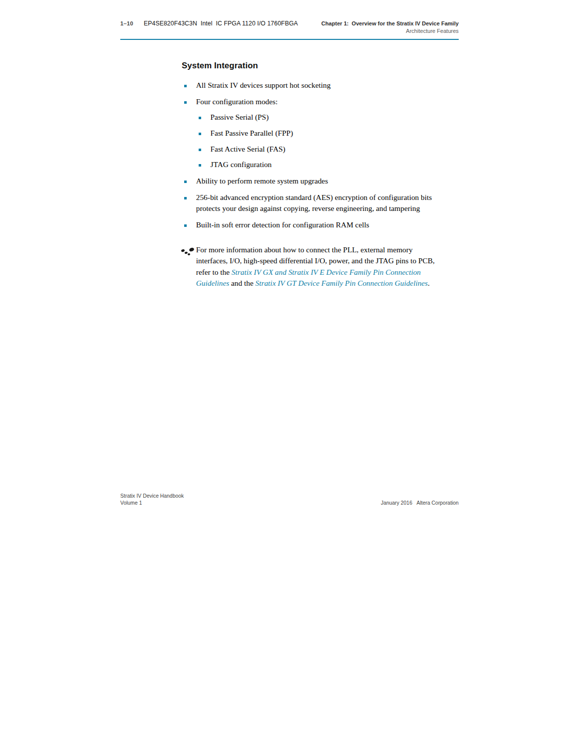1–10 EP4SE820F43C3N Intel IC FPGA 1120 I/O 1760FBGA
Chapter 1: Overview for the Stratix IV Device Family
Architecture Features
System Integration
All Stratix IV devices support hot socketing
Four configuration modes:
Passive Serial (PS)
Fast Passive Parallel (FPP)
Fast Active Serial (FAS)
JTAG configuration
Ability to perform remote system upgrades
256-bit advanced encryption standard (AES) encryption of configuration bits protects your design against copying, reverse engineering, and tampering
Built-in soft error detection for configuration RAM cells
For more information about how to connect the PLL, external memory interfaces, I/O, high-speed differential I/O, power, and the JTAG pins to PCB, refer to the Stratix IV GX and Stratix IV E Device Family Pin Connection Guidelines and the Stratix IV GT Device Family Pin Connection Guidelines.
Stratix IV Device Handbook
Volume 1
January 2016 Altera Corporation